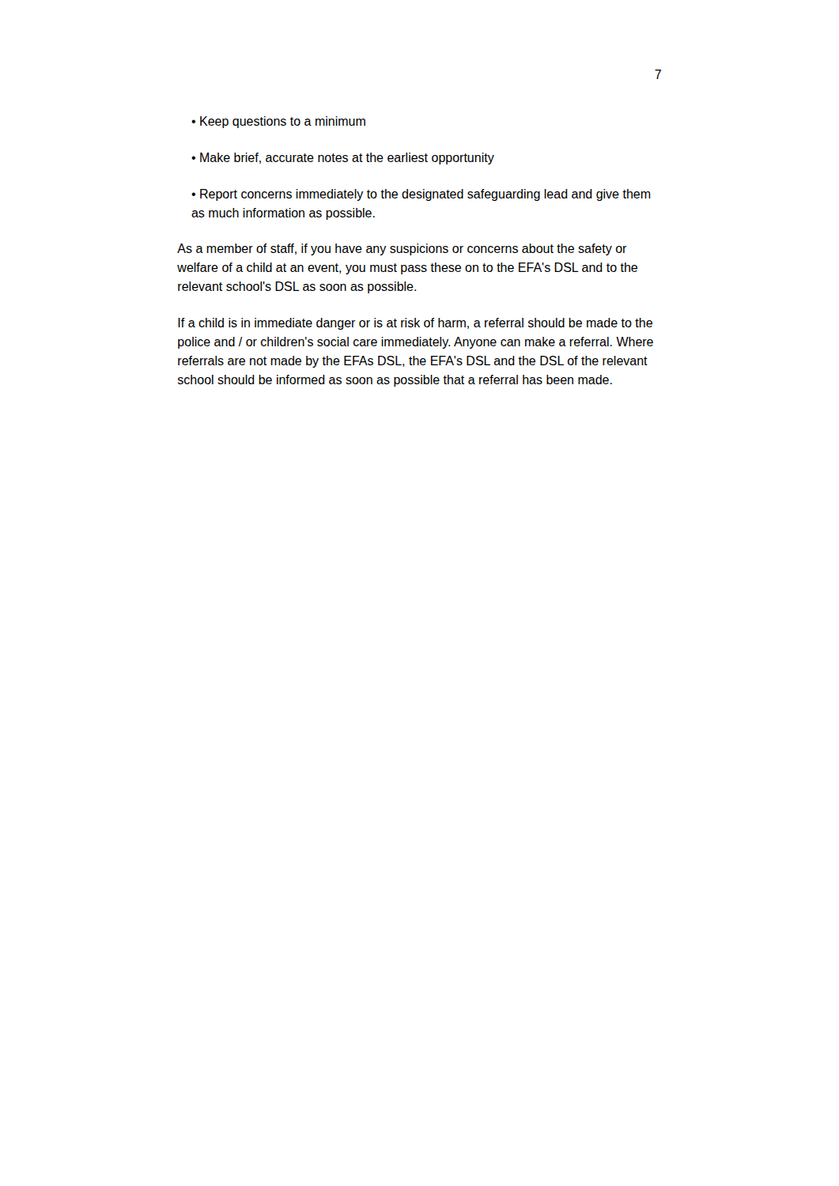7
• Keep questions to a minimum
• Make brief, accurate notes at the earliest opportunity
• Report concerns immediately to the designated safeguarding lead and give them as much information as possible.
As a member of staff, if you have any suspicions or concerns about the safety or welfare of a child at an event, you must pass these on to the EFA's DSL and to the relevant school's DSL as soon as possible.
If a child is in immediate danger or is at risk of harm, a referral should be made to the police and / or children's social care immediately. Anyone can make a referral. Where referrals are not made by the EFAs DSL, the EFA's DSL and the DSL of the relevant school should be informed as soon as possible that a referral has been made.